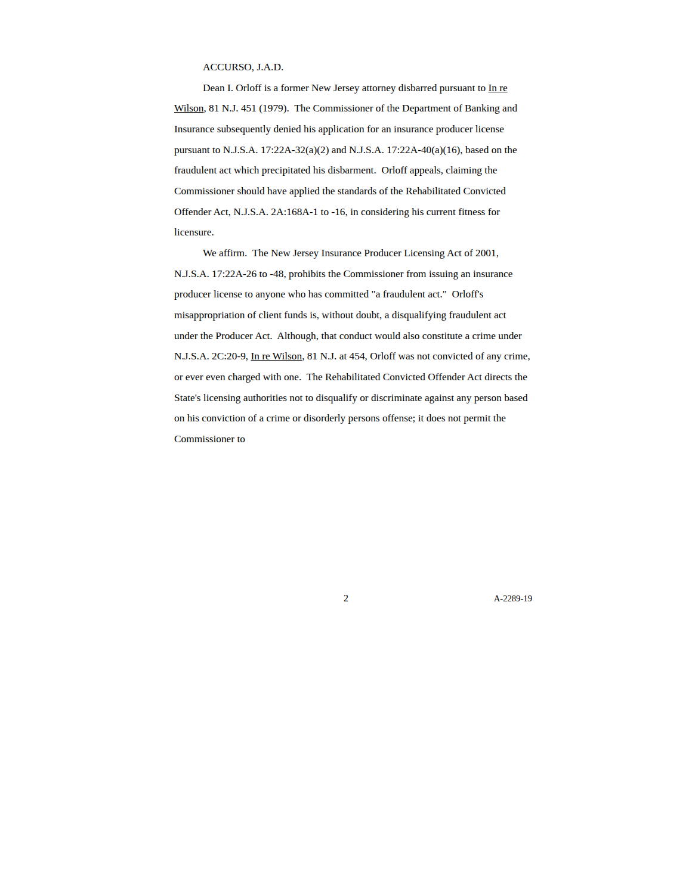ACCURSO, J.A.D.
Dean I. Orloff is a former New Jersey attorney disbarred pursuant to In re Wilson, 81 N.J. 451 (1979). The Commissioner of the Department of Banking and Insurance subsequently denied his application for an insurance producer license pursuant to N.J.S.A. 17:22A-32(a)(2) and N.J.S.A. 17:22A-40(a)(16), based on the fraudulent act which precipitated his disbarment. Orloff appeals, claiming the Commissioner should have applied the standards of the Rehabilitated Convicted Offender Act, N.J.S.A. 2A:168A-1 to -16, in considering his current fitness for licensure.
We affirm. The New Jersey Insurance Producer Licensing Act of 2001, N.J.S.A. 17:22A-26 to -48, prohibits the Commissioner from issuing an insurance producer license to anyone who has committed "a fraudulent act." Orloff's misappropriation of client funds is, without doubt, a disqualifying fraudulent act under the Producer Act. Although, that conduct would also constitute a crime under N.J.S.A. 2C:20-9, In re Wilson, 81 N.J. at 454, Orloff was not convicted of any crime, or ever even charged with one. The Rehabilitated Convicted Offender Act directs the State's licensing authorities not to disqualify or discriminate against any person based on his conviction of a crime or disorderly persons offense; it does not permit the Commissioner to
2
A-2289-19